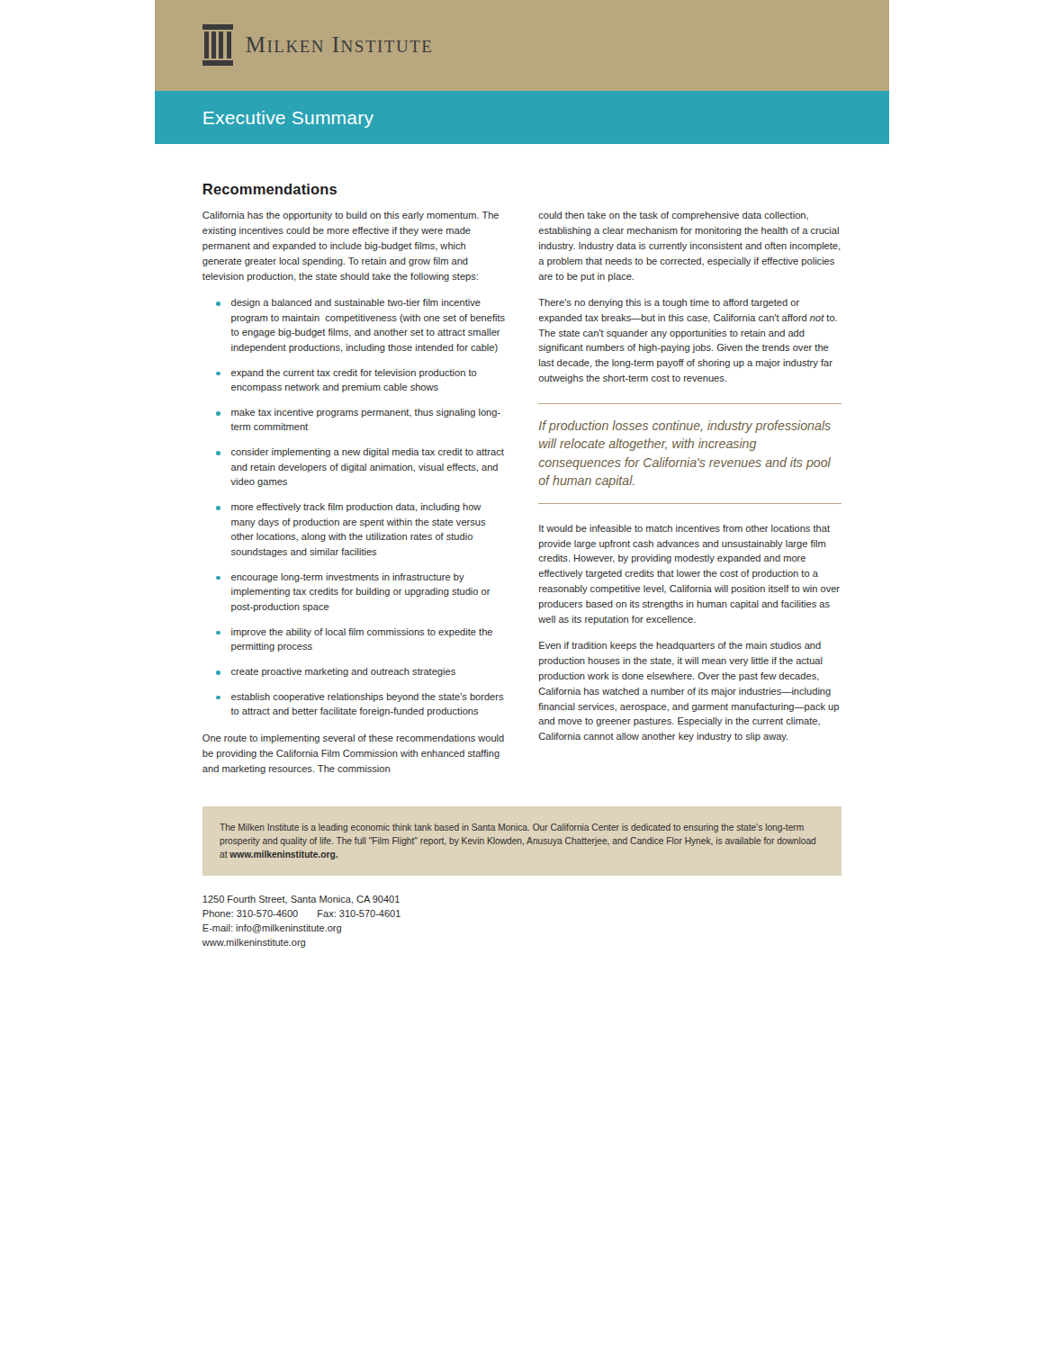MILKEN INSTITUTE
Executive Summary
Recommendations
California has the opportunity to build on this early momentum. The existing incentives could be more effective if they were made permanent and expanded to include big-budget films, which generate greater local spending. To retain and grow film and television production, the state should take the following steps:
design a balanced and sustainable two-tier film incentive program to maintain competitiveness (with one set of benefits to engage big-budget films, and another set to attract smaller independent productions, including those intended for cable)
expand the current tax credit for television production to encompass network and premium cable shows
make tax incentive programs permanent, thus signaling long-term commitment
consider implementing a new digital media tax credit to attract and retain developers of digital animation, visual effects, and video games
more effectively track film production data, including how many days of production are spent within the state versus other locations, along with the utilization rates of studio soundstages and similar facilities
encourage long-term investments in infrastructure by implementing tax credits for building or upgrading studio or post-production space
improve the ability of local film commissions to expedite the permitting process
create proactive marketing and outreach strategies
establish cooperative relationships beyond the state's borders to attract and better facilitate foreign-funded productions
One route to implementing several of these recommendations would be providing the California Film Commission with enhanced staffing and marketing resources. The commission
could then take on the task of comprehensive data collection, establishing a clear mechanism for monitoring the health of a crucial industry. Industry data is currently inconsistent and often incomplete, a problem that needs to be corrected, especially if effective policies are to be put in place.
There's no denying this is a tough time to afford targeted or expanded tax breaks—but in this case, California can't afford not to. The state can't squander any opportunities to retain and add significant numbers of high-paying jobs. Given the trends over the last decade, the long-term payoff of shoring up a major industry far outweighs the short-term cost to revenues.
If production losses continue, industry professionals will relocate altogether, with increasing consequences for California's revenues and its pool of human capital.
It would be infeasible to match incentives from other locations that provide large upfront cash advances and unsustainably large film credits. However, by providing modestly expanded and more effectively targeted credits that lower the cost of production to a reasonably competitive level, California will position itself to win over producers based on its strengths in human capital and facilities as well as its reputation for excellence.
Even if tradition keeps the headquarters of the main studios and production houses in the state, it will mean very little if the actual production work is done elsewhere. Over the past few decades, California has watched a number of its major industries—including financial services, aerospace, and garment manufacturing—pack up and move to greener pastures. Especially in the current climate, California cannot allow another key industry to slip away.
The Milken Institute is a leading economic think tank based in Santa Monica. Our California Center is dedicated to ensuring the state's long-term prosperity and quality of life. The full "Film Flight" report, by Kevin Klowden, Anusuya Chatterjee, and Candice Flor Hynek, is available for download at www.milkeninstitute.org.
1250 Fourth Street, Santa Monica, CA 90401
Phone: 310-570-4600 Fax: 310-570-4601
E-mail: info@milkeninstitute.org
www.milkeninstitute.org